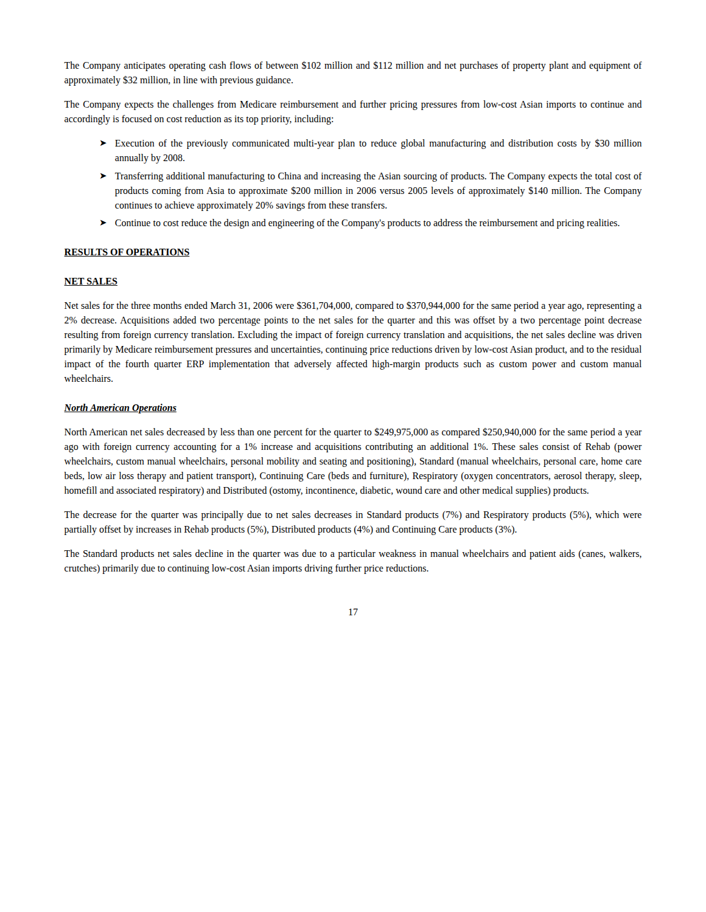The Company anticipates operating cash flows of between $102 million and $112 million and net purchases of property plant and equipment of approximately $32 million, in line with previous guidance.
The Company expects the challenges from Medicare reimbursement and further pricing pressures from low-cost Asian imports to continue and accordingly is focused on cost reduction as its top priority, including:
Execution of the previously communicated multi-year plan to reduce global manufacturing and distribution costs by $30 million annually by 2008.
Transferring additional manufacturing to China and increasing the Asian sourcing of products. The Company expects the total cost of products coming from Asia to approximate $200 million in 2006 versus 2005 levels of approximately $140 million. The Company continues to achieve approximately 20% savings from these transfers.
Continue to cost reduce the design and engineering of the Company's products to address the reimbursement and pricing realities.
RESULTS OF OPERATIONS
NET SALES
Net sales for the three months ended March 31, 2006 were $361,704,000, compared to $370,944,000 for the same period a year ago, representing a 2% decrease. Acquisitions added two percentage points to the net sales for the quarter and this was offset by a two percentage point decrease resulting from foreign currency translation. Excluding the impact of foreign currency translation and acquisitions, the net sales decline was driven primarily by Medicare reimbursement pressures and uncertainties, continuing price reductions driven by low-cost Asian product, and to the residual impact of the fourth quarter ERP implementation that adversely affected high-margin products such as custom power and custom manual wheelchairs.
North American Operations
North American net sales decreased by less than one percent for the quarter to $249,975,000 as compared $250,940,000 for the same period a year ago with foreign currency accounting for a 1% increase and acquisitions contributing an additional 1%. These sales consist of Rehab (power wheelchairs, custom manual wheelchairs, personal mobility and seating and positioning), Standard (manual wheelchairs, personal care, home care beds, low air loss therapy and patient transport), Continuing Care (beds and furniture), Respiratory (oxygen concentrators, aerosol therapy, sleep, homefill and associated respiratory) and Distributed (ostomy, incontinence, diabetic, wound care and other medical supplies) products.
The decrease for the quarter was principally due to net sales decreases in Standard products (7%) and Respiratory products (5%), which were partially offset by increases in Rehab products (5%), Distributed products (4%) and Continuing Care products (3%).
The Standard products net sales decline in the quarter was due to a particular weakness in manual wheelchairs and patient aids (canes, walkers, crutches) primarily due to continuing low-cost Asian imports driving further price reductions.
17